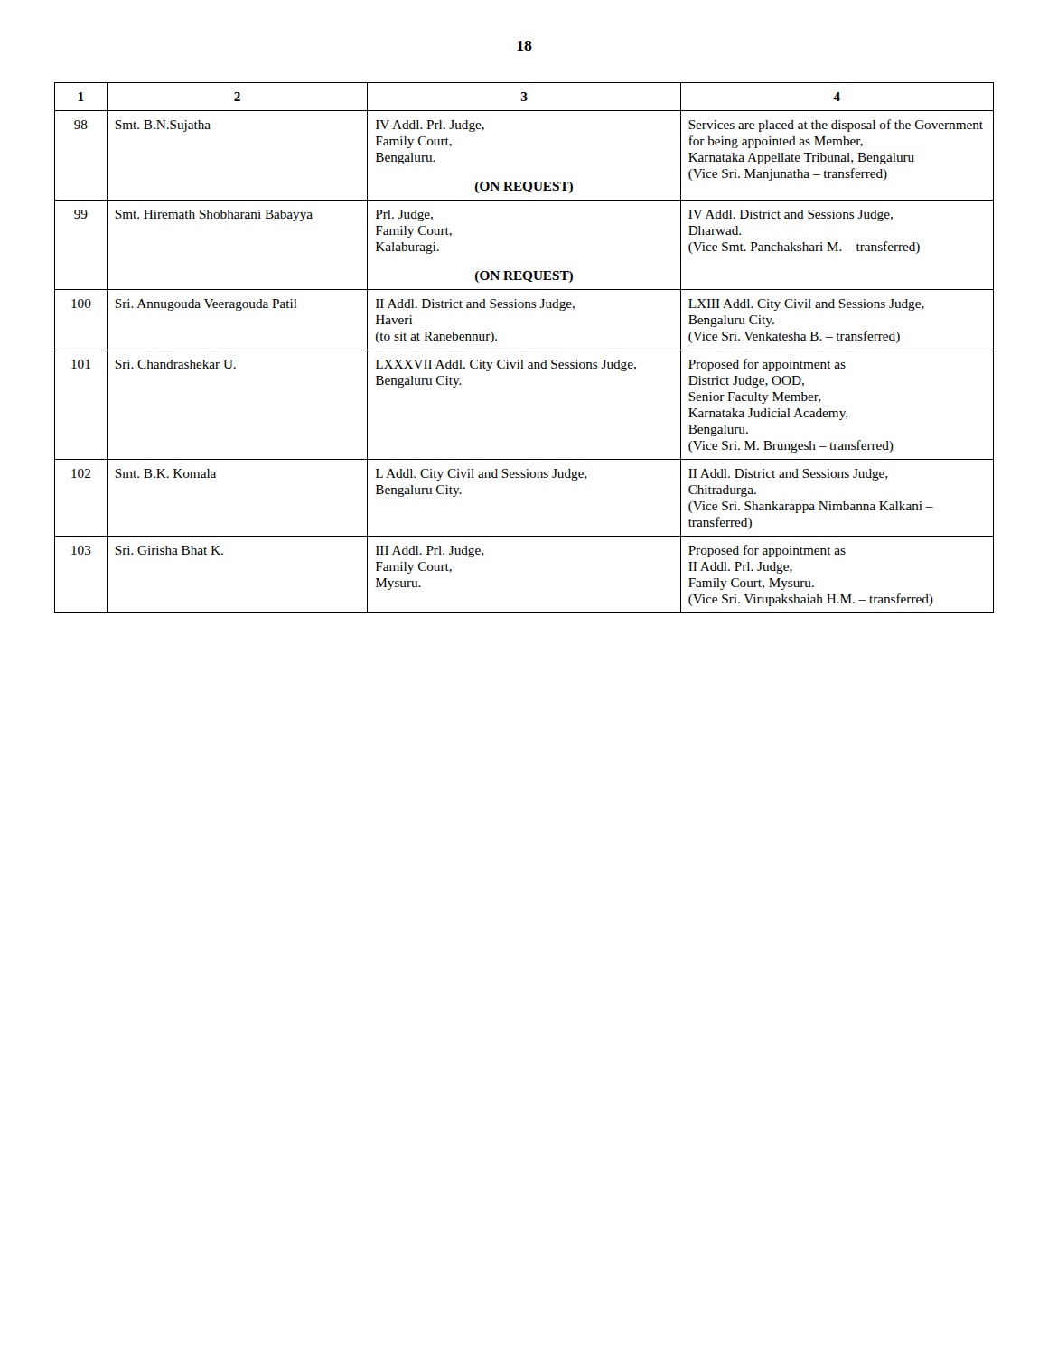18
| 1 | 2 | 3 | 4 |
| --- | --- | --- | --- |
| 98 | Smt. B.N.Sujatha | IV Addl. Prl. Judge, Family Court, Bengaluru. (ON REQUEST) | Services are placed at the disposal of the Government for being appointed as Member, Karnataka Appellate Tribunal, Bengaluru (Vice Sri. Manjunatha – transferred) |
| 99 | Smt. Hiremath Shobharani Babayya | Prl. Judge, Family Court, Kalaburagi. (ON REQUEST) | IV Addl. District and Sessions Judge, Dharwad. (Vice Smt. Panchakshari M. – transferred) |
| 100 | Sri. Annugouda Veeragouda Patil | II Addl. District and Sessions Judge, Haveri (to sit at Ranebennur). | LXIII Addl. City Civil and Sessions Judge, Bengaluru City. (Vice Sri. Venkatesha B. – transferred) |
| 101 | Sri. Chandrashekar U. | LXXXVII Addl. City Civil and Sessions Judge, Bengaluru City. | Proposed for appointment as District Judge, OOD, Senior Faculty Member, Karnataka Judicial Academy, Bengaluru. (Vice Sri. M. Brungesh – transferred) |
| 102 | Smt. B.K. Komala | L Addl. City Civil and Sessions Judge, Bengaluru City. | II Addl. District and Sessions Judge, Chitradurga. (Vice Sri. Shankarappa Nimbanna Kalkani – transferred) |
| 103 | Sri. Girisha Bhat K. | III Addl. Prl. Judge, Family Court, Mysuru. | Proposed for appointment as II Addl. Prl. Judge, Family Court, Mysuru. (Vice Sri. Virupakshaiah H.M. – transferred) |